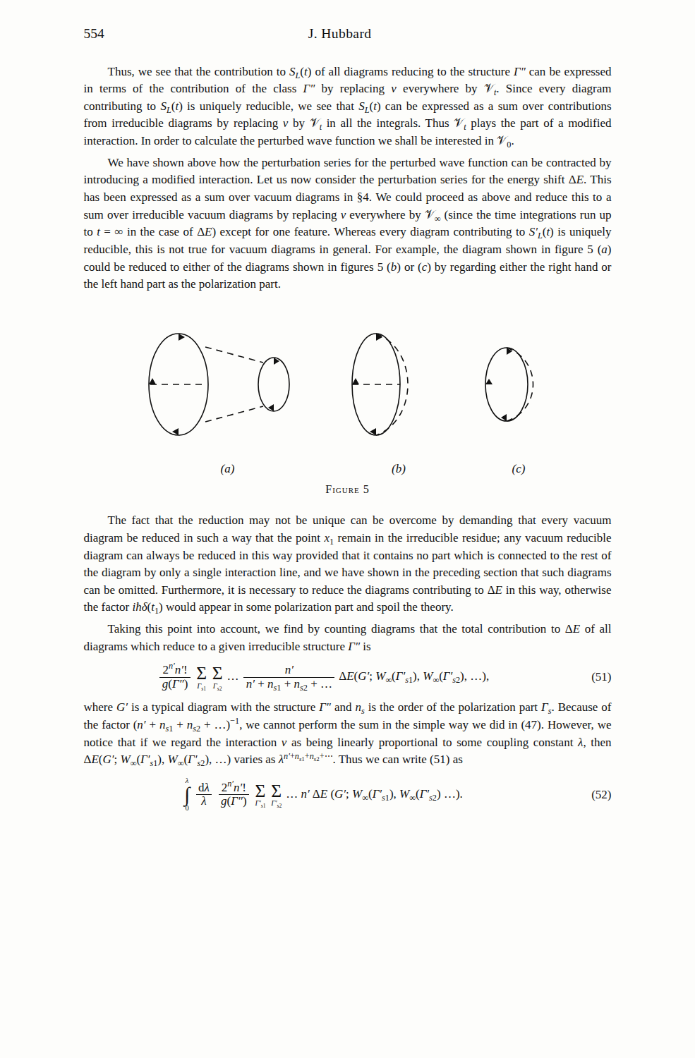554
J. Hubbard
Thus, we see that the contribution to SL(t) of all diagrams reducing to the structure Γ″ can be expressed in terms of the contribution of the class Γ″ by replacing v everywhere by 𝒱t. Since every diagram contributing to SL(t) is uniquely reducible, we see that SL(t) can be expressed as a sum over contributions from irreducible diagrams by replacing v by 𝒱t in all the integrals. Thus 𝒱t plays the part of a modified interaction. In order to calculate the perturbed wave function we shall be interested in 𝒱0.
We have shown above how the perturbation series for the perturbed wave function can be contracted by introducing a modified interaction. Let us now consider the perturbation series for the energy shift ΔE. This has been expressed as a sum over vacuum diagrams in §4. We could proceed as above and reduce this to a sum over irreducible vacuum diagrams by replacing v everywhere by 𝒱∞ (since the time integrations run up to t = ∞ in the case of ΔE) except for one feature. Whereas every diagram contributing to S′L(t) is uniquely reducible, this is not true for vacuum diagrams in general. For example, the diagram shown in figure 5 (a) could be reduced to either of the diagrams shown in figures 5 (b) or (c) by regarding either the right hand or the left hand part as the polarization part.
(a) (b) (c)
Figure 5
The fact that the reduction may not be unique can be overcome by demanding that every vacuum diagram be reduced in such a way that the point x1 remain in the irreducible residue; any vacuum reducible diagram can always be reduced in this way provided that it contains no part which is connected to the rest of the diagram by only a single interaction line, and we have shown in the preceding section that such diagrams can be omitted. Furthermore, it is necessary to reduce the diagrams contributing to ΔE in this way, otherwise the factor iħδ(t1) would appear in some polarization part and spoil the theory.
Taking this point into account, we find by counting diagrams that the total contribution to ΔE of all diagrams which reduce to a given irreducible structure Γ″ is
2n′n′!g(Γ″) ΣΓs1 ΣΓs2 … n′n′ + ns1 + ns2 + … ΔE(G′; W∞(Γ′s1), W∞(Γ′s2), …),
(51)
where G′ is a typical diagram with the structure Γ″ and ns is the order of the polarization part Γs. Because of the factor (n′ + ns1 + ns2 + …)−1, we cannot perform the sum in the simple way we did in (47). However, we notice that if we regard the interaction v as being linearly proportional to some coupling constant λ, then ΔE(G′; W∞(Γ′s1), W∞(Γ′s2), …) varies as λn′+ns1+ns2+⋯. Thus we can write (51) as
λ∫0 dλ λ 2n′n′!g(Γ″) ΣΓ′s1 ΣΓ′s2 … n′ ΔE (G′; W∞(Γ′s1), W∞(Γ′s2) …).
(52)